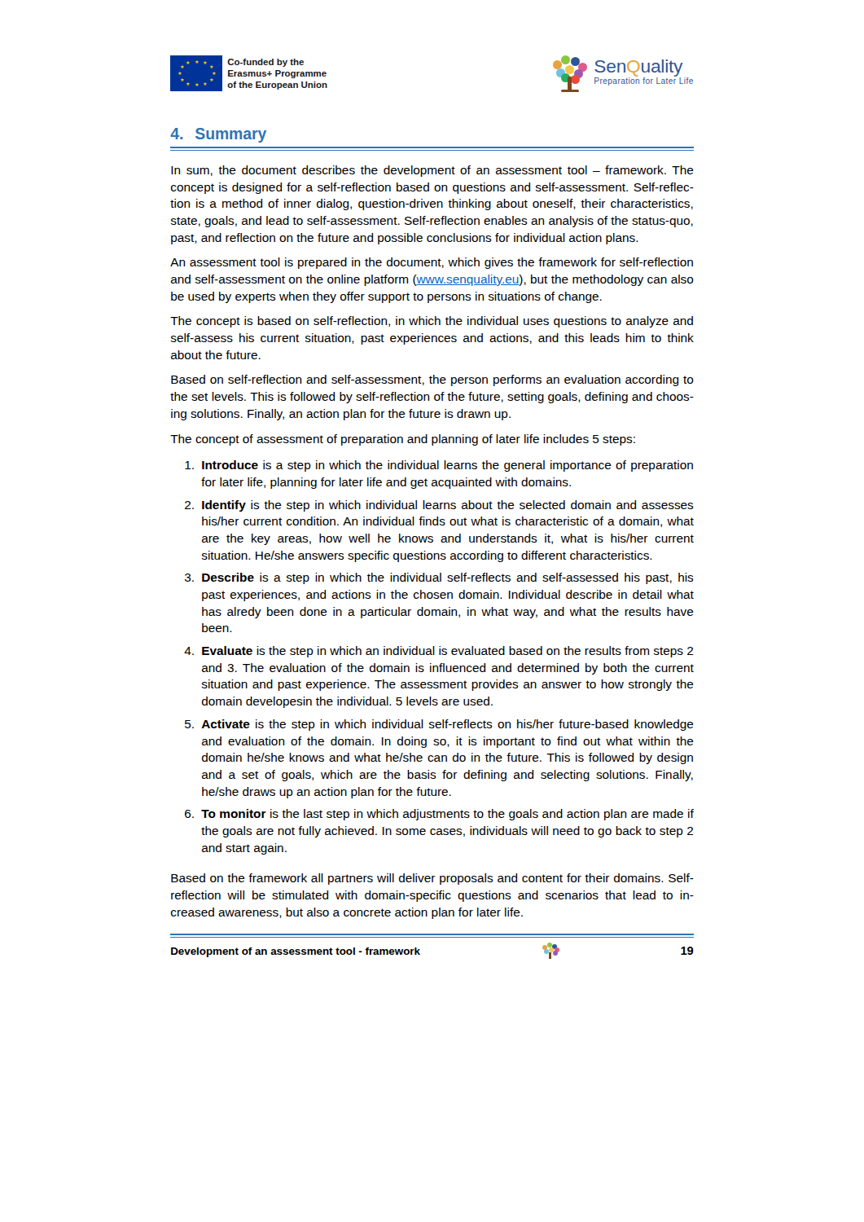★ ★ ★ ★ ★ ★ ★ ★ ★ ★ ★ ★
Co-funded by the
Erasmus+ Programme
of the European Union
SenQuality
Preparation for Later Life
4. Summary
In sum, the document describes the development of an assessment tool – framework. The concept is designed for a self-reflection based on questions and self-assessment. Self-reflection is a method of inner dialog, question-driven thinking about oneself, their characteristics, state, goals, and lead to self-assessment. Self-reflection enables an analysis of the status-quo, past, and reflection on the future and possible conclusions for individual action plans.
An assessment tool is prepared in the document, which gives the framework for self-reflection and self-assessment on the online platform (www.senquality.eu), but the methodology can also be used by experts when they offer support to persons in situations of change.
The concept is based on self-reflection, in which the individual uses questions to analyze and self-assess his current situation, past experiences and actions, and this leads him to think about the future.
Based on self-reflection and self-assessment, the person performs an evaluation according to the set levels. This is followed by self-reflection of the future, setting goals, defining and choosing solutions. Finally, an action plan for the future is drawn up.
The concept of assessment of preparation and planning of later life includes 5 steps:
Introduce is a step in which the individual learns the general importance of preparation for later life, planning for later life and get acquainted with domains.
Identify is the step in which individual learns about the selected domain and assesses his/her current condition. An individual finds out what is characteristic of a domain, what are the key areas, how well he knows and understands it, what is his/her current situation. He/she answers specific questions according to different characteristics.
Describe is a step in which the individual self-reflects and self-assessed his past, his past experiences, and actions in the chosen domain. Individual describe in detail what has alredy been done in a particular domain, in what way, and what the results have been.
Evaluate is the step in which an individual is evaluated based on the results from steps 2 and 3. The evaluation of the domain is influenced and determined by both the current situation and past experience. The assessment provides an answer to how strongly the domain developesin the individual. 5 levels are used.
Activate is the step in which individual self-reflects on his/her future-based knowledge and evaluation of the domain. In doing so, it is important to find out what within the domain he/she knows and what he/she can do in the future. This is followed by design and a set of goals, which are the basis for defining and selecting solutions. Finally, he/she draws up an action plan for the future.
To monitor is the last step in which adjustments to the goals and action plan are made if the goals are not fully achieved. In some cases, individuals will need to go back to step 2 and start again.
Based on the framework all partners will deliver proposals and content for their domains. Self-reflection will be stimulated with domain-specific questions and scenarios that lead to increased awareness, but also a concrete action plan for later life.
Development of an assessment tool - framework
19